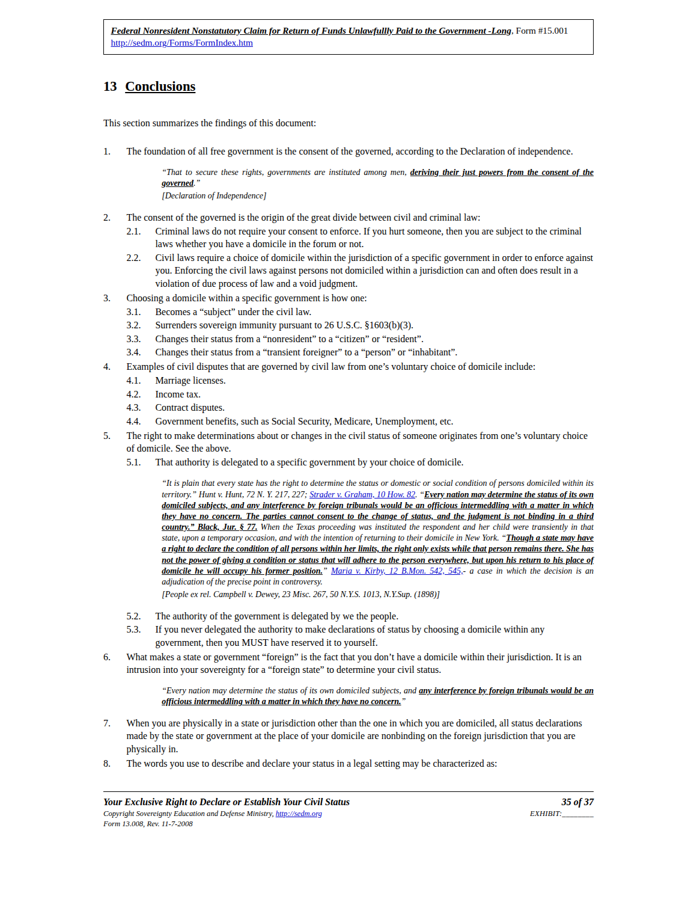Federal Nonresident Nonstatutory Claim for Return of Funds Unlawfullly Paid to the Government -Long, Form #15.001
http://sedm.org/Forms/FormIndex.htm
13 Conclusions
This section summarizes the findings of this document:
1. The foundation of all free government is the consent of the governed, according to the Declaration of independence.
“That to secure these rights, governments are instituted among men, deriving their just powers from the consent of the governed.”
[Declaration of Independence]
2. The consent of the governed is the origin of the great divide between civil and criminal law:
2.1. Criminal laws do not require your consent to enforce. If you hurt someone, then you are subject to the criminal laws whether you have a domicile in the forum or not.
2.2. Civil laws require a choice of domicile within the jurisdiction of a specific government in order to enforce against you. Enforcing the civil laws against persons not domiciled within a jurisdiction can and often does result in a violation of due process of law and a void judgment.
3. Choosing a domicile within a specific government is how one:
3.1. Becomes a “subject” under the civil law.
3.2. Surrenders sovereign immunity pursuant to 26 U.S.C. §1603(b)(3).
3.3. Changes their status from a “nonresident” to a “citizen” or “resident”.
3.4. Changes their status from a “transient foreigner” to a “person” or “inhabitant”.
4. Examples of civil disputes that are governed by civil law from one’s voluntary choice of domicile include:
4.1. Marriage licenses.
4.2. Income tax.
4.3. Contract disputes.
4.4. Government benefits, such as Social Security, Medicare, Unemployment, etc.
5. The right to make determinations about or changes in the civil status of someone originates from one’s voluntary choice of domicile. See the above.
5.1. That authority is delegated to a specific government by your choice of domicile.
“It is plain that every state has the right to determine the status or domestic or social condition of persons domiciled within its territory.” Hunt v. Hunt, 72 N. Y. 217, 227; Strader v. Graham, 10 How. 82. “Every nation may determine the status of its own domiciled subjects, and any interference by foreign tribunals would be an officious intermeddling with a matter in which they have no concern. The parties cannot consent to the change of status, and the judgment is not binding in a third country.” Black, Jur. § 77. When the Texas proceeding was instituted the respondent and her child were transiently in that state, upon a temporary occasion, and with the intention of returning to their domicile in New York. “Though a state may have a right to declare the condition of all persons within her limits, the right only exists while that person remains there. She has not the power of giving a condition or status that will adhere to the person everywhere, but upon his return to his place of domicile he will occupy his former position.” Maria v. Kirby, 12 B.Mon. 542, 545,- a case in which the decision is an adjudication of the precise point in controversy.
[People ex rel. Campbell v. Dewey, 23 Misc. 267, 50 N.Y.S. 1013, N.Y.Sup. (1898)]
5.2. The authority of the government is delegated by we the people.
5.3. If you never delegated the authority to make declarations of status by choosing a domicile within any government, then you MUST have reserved it to yourself.
6. What makes a state or government “foreign” is the fact that you don’t have a domicile within their jurisdiction. It is an intrusion into your sovereignty for a “foreign state” to determine your civil status.
“Every nation may determine the status of its own domiciled subjects, and any interference by foreign tribunals would be an officious intermeddling with a matter in which they have no concern.”
7. When you are physically in a state or jurisdiction other than the one in which you are domiciled, all status declarations made by the state or government at the place of your domicile are nonbinding on the foreign jurisdiction that you are physically in.
8. The words you use to describe and declare your status in a legal setting may be characterized as:
Your Exclusive Right to Declare or Establish Your Civil Status
Copyright Sovereignty Education and Defense Ministry, http://sedm.org
Form 13.008, Rev. 11-7-2008
35 of 37
EXHIBIT:________